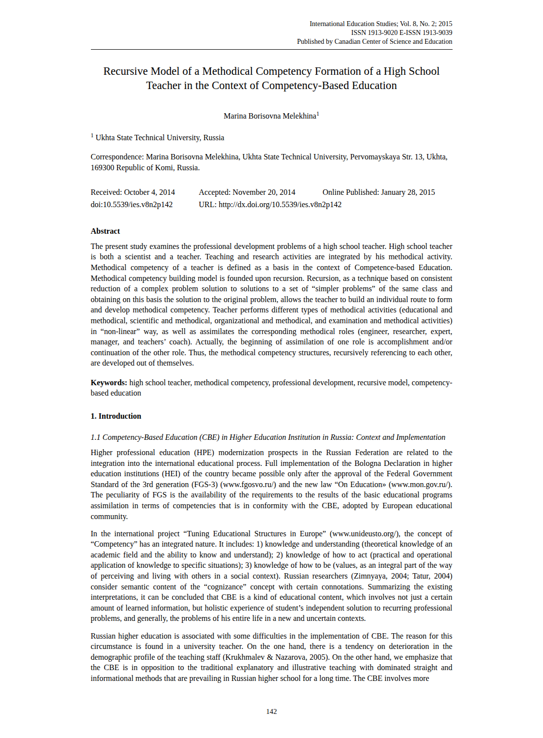International Education Studies; Vol. 8, No. 2; 2015
ISSN 1913-9020 E-ISSN 1913-9039
Published by Canadian Center of Science and Education
Recursive Model of a Methodical Competency Formation of a High School Teacher in the Context of Competency-Based Education
Marina Borisovna Melekhina1
1 Ukhta State Technical University, Russia
Correspondence: Marina Borisovna Melekhina, Ukhta State Technical University, Pervomayskaya Str. 13, Ukhta, 169300 Republic of Komi, Russia.
Received: October 4, 2014 Accepted: November 20, 2014 Online Published: January 28, 2015
doi:10.5539/ies.v8n2p142 URL: http://dx.doi.org/10.5539/ies.v8n2p142
Abstract
The present study examines the professional development problems of a high school teacher. High school teacher is both a scientist and a teacher. Teaching and research activities are integrated by his methodical activity. Methodical competency of a teacher is defined as a basis in the context of Competence-based Education. Methodical competency building model is founded upon recursion. Recursion, as a technique based on consistent reduction of a complex problem solution to solutions to a set of “simpler problems” of the same class and obtaining on this basis the solution to the original problem, allows the teacher to build an individual route to form and develop methodical competency. Teacher performs different types of methodical activities (educational and methodical, scientific and methodical, organizational and methodical, and examination and methodical activities) in “non-linear” way, as well as assimilates the corresponding methodical roles (engineer, researcher, expert, manager, and teachers’ coach). Actually, the beginning of assimilation of one role is accomplishment and/or continuation of the other role. Thus, the methodical competency structures, recursively referencing to each other, are developed out of themselves.
Keywords: high school teacher, methodical competency, professional development, recursive model, competency-based education
1. Introduction
1.1 Competency-Based Education (CBE) in Higher Education Institution in Russia: Context and Implementation
Higher professional education (HPE) modernization prospects in the Russian Federation are related to the integration into the international educational process. Full implementation of the Bologna Declaration in higher education institutions (HEI) of the country became possible only after the approval of the Federal Government Standard of the 3rd generation (FGS-3) (www.fgosvo.ru/) and the new law “On Education» (www.mon.gov.ru/). The peculiarity of FGS is the availability of the requirements to the results of the basic educational programs assimilation in terms of competencies that is in conformity with the CBE, adopted by European educational community.
In the international project “Tuning Educational Structures in Europe” (www.unideusto.org/), the concept of “Competency” has an integrated nature. It includes: 1) knowledge and understanding (theoretical knowledge of an academic field and the ability to know and understand); 2) knowledge of how to act (practical and operational application of knowledge to specific situations); 3) knowledge of how to be (values, as an integral part of the way of perceiving and living with others in a social context). Russian researchers (Zimnyaya, 2004; Tatur, 2004) consider semantic content of the “cognizance” concept with certain connotations. Summarizing the existing interpretations, it can be concluded that CBE is a kind of educational content, which involves not just a certain amount of learned information, but holistic experience of student’s independent solution to recurring professional problems, and generally, the problems of his entire life in a new and uncertain contexts.
Russian higher education is associated with some difficulties in the implementation of CBE. The reason for this circumstance is found in a university teacher. On the one hand, there is a tendency on deterioration in the demographic profile of the teaching staff (Krukhmalev & Nazarova, 2005). On the other hand, we emphasize that the CBE is in opposition to the traditional explanatory and illustrative teaching with dominated straight and informational methods that are prevailing in Russian higher school for a long time. The CBE involves more
142